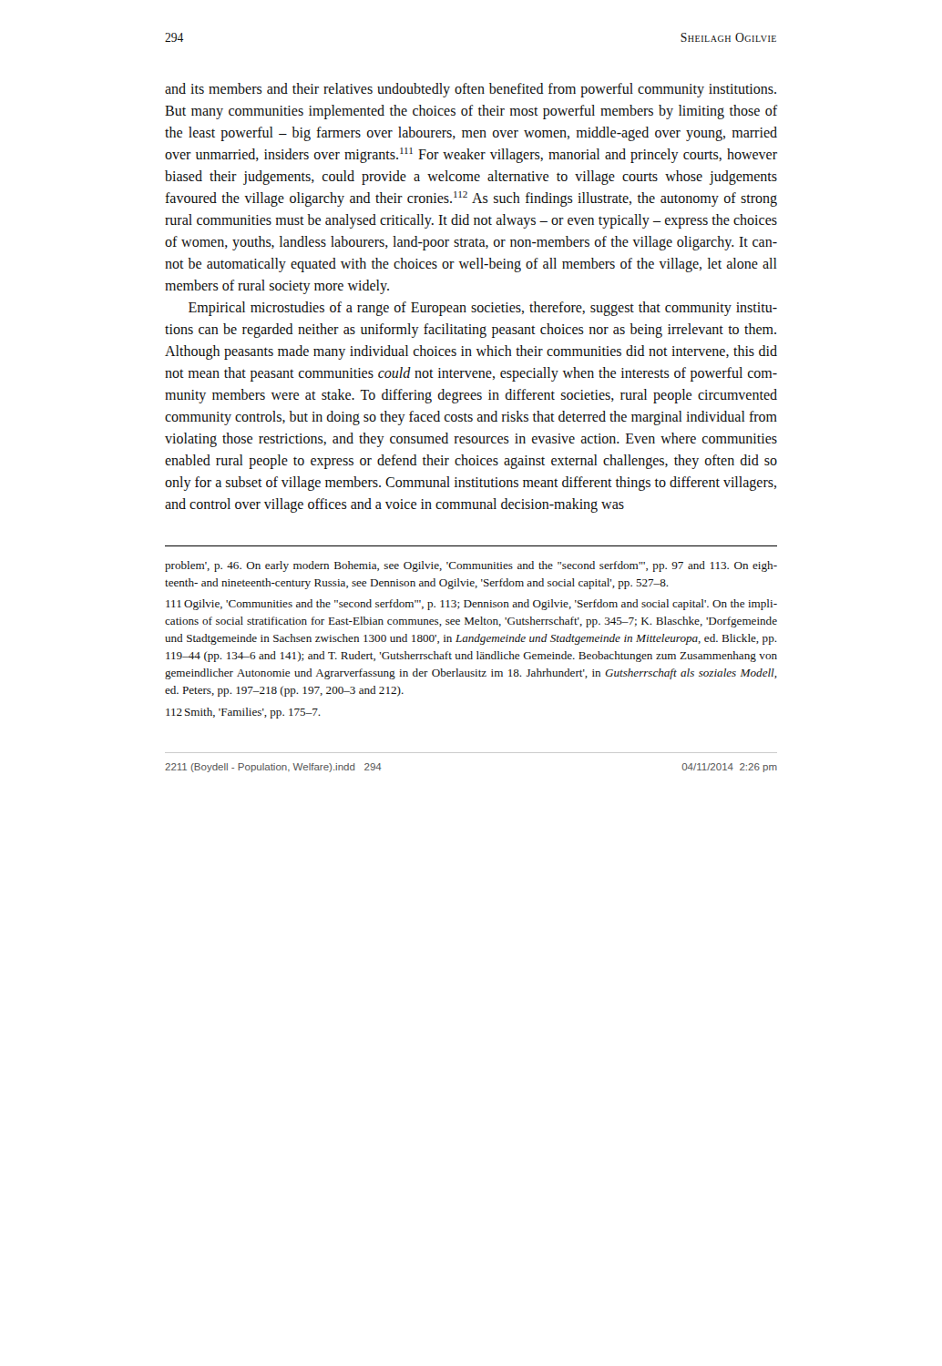294 Sheilagh Ogilvie
and its members and their relatives undoubtedly often benefited from powerful community institutions. But many communities implemented the choices of their most powerful members by limiting those of the least powerful – big farmers over labourers, men over women, middle-aged over young, married over unmarried, insiders over migrants.111 For weaker villagers, manorial and princely courts, however biased their judgements, could provide a welcome alternative to village courts whose judgements favoured the village oligarchy and their cronies.112 As such findings illustrate, the autonomy of strong rural communities must be analysed critically. It did not always – or even typically – express the choices of women, youths, landless labourers, land-poor strata, or non-members of the village oligarchy. It cannot be automatically equated with the choices or well-being of all members of the village, let alone all members of rural society more widely.
Empirical microstudies of a range of European societies, therefore, suggest that community institutions can be regarded neither as uniformly facilitating peasant choices nor as being irrelevant to them. Although peasants made many individual choices in which their communities did not intervene, this did not mean that peasant communities could not intervene, especially when the interests of powerful community members were at stake. To differing degrees in different societies, rural people circumvented community controls, but in doing so they faced costs and risks that deterred the marginal individual from violating those restrictions, and they consumed resources in evasive action. Even where communities enabled rural people to express or defend their choices against external challenges, they often did so only for a subset of village members. Communal institutions meant different things to different villagers, and control over village offices and a voice in communal decision-making was
problem', p. 46. On early modern Bohemia, see Ogilvie, 'Communities and the "second serfdom"', pp. 97 and 113. On eighteenth- and nineteenth-century Russia, see Dennison and Ogilvie, 'Serfdom and social capital', pp. 527–8.
111 Ogilvie, 'Communities and the "second serfdom"', p. 113; Dennison and Ogilvie, 'Serfdom and social capital'. On the implications of social stratification for East-Elbian communes, see Melton, 'Gutsherrschaft', pp. 345–7; K. Blaschke, 'Dorfgemeinde und Stadtgemeinde in Sachsen zwischen 1300 und 1800', in Landgemeinde und Stadtgemeinde in Mitteleuropa, ed. Blickle, pp. 119–44 (pp. 134–6 and 141); and T. Rudert, 'Gutsherrschaft und ländliche Gemeinde. Beobachtungen zum Zusammenhang von gemeindlicher Autonomie und Agrarverfassung in der Oberlausitz im 18. Jahrhundert', in Gutsherrschaft als soziales Modell, ed. Peters, pp. 197–218 (pp. 197, 200–3 and 212).
112 Smith, 'Families', pp. 175–7.
2211 (Boydell - Population, Welfare).indd 294 04/11/2014 2:26 pm